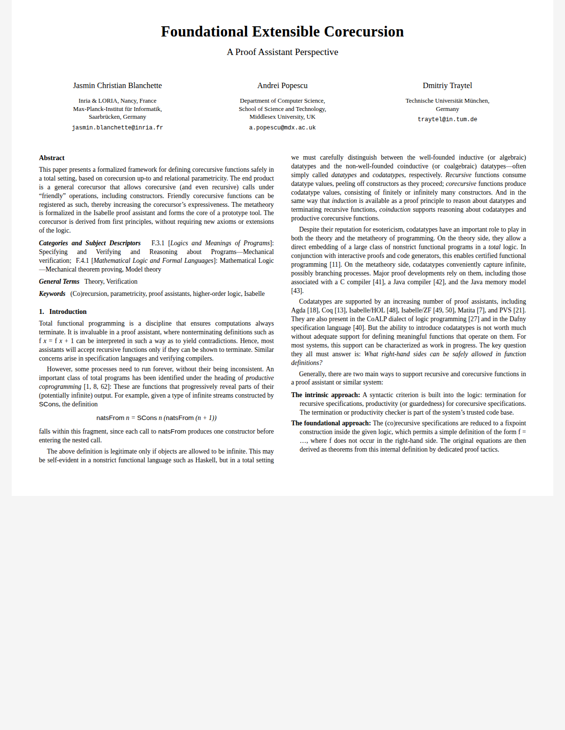Foundational Extensible Corecursion
A Proof Assistant Perspective
Jasmin Christian Blanchette
Inria & LORIA, Nancy, France
Max-Planck-Institut für Informatik,
Saarbrücken, Germany
jasmin.blanchette@inria.fr
Andrei Popescu
Department of Computer Science,
School of Science and Technology,
Middlesex University, UK
a.popescu@mdx.ac.uk
Dmitriy Traytel
Technische Universität München,
Germany
traytel@in.tum.de
Abstract
This paper presents a formalized framework for defining corecursive functions safely in a total setting, based on corecursion up-to and relational parametricity. The end product is a general corecursor that allows corecursive (and even recursive) calls under “friendly” operations, including constructors. Friendly corecursive functions can be registered as such, thereby increasing the corecursor’s expressiveness. The metatheory is formalized in the Isabelle proof assistant and forms the core of a prototype tool. The corecursor is derived from first principles, without requiring new axioms or extensions of the logic.
Categories and Subject Descriptors F.3.1 [Logics and Meanings of Programs]: Specifying and Verifying and Reasoning about Programs—Mechanical verification; F.4.1 [Mathematical Logic and Formal Languages]: Mathematical Logic—Mechanical theorem proving, Model theory
General Terms Theory, Verification
Keywords (Co)recursion, parametricity, proof assistants, higher-order logic, Isabelle
1. Introduction
Total functional programming is a discipline that ensures computations always terminate. It is invaluable in a proof assistant, where nonterminating definitions such as f x = f x + 1 can be interpreted in such a way as to yield contradictions. Hence, most assistants will accept recursive functions only if they can be shown to terminate. Similar concerns arise in specification languages and verifying compilers.
However, some processes need to run forever, without their being inconsistent. An important class of total programs has been identified under the heading of productive coprogramming [1, 8, 62]: These are functions that progressively reveal parts of their (potentially infinite) output. For example, given a type of infinite streams constructed by SCons, the definition
natsFrom n = SCons n (natsFrom (n + 1))
falls within this fragment, since each call to natsFrom produces one constructor before entering the nested call.
The above definition is legitimate only if objects are allowed to be infinite. This may be self-evident in a nonstrict functional language such as Haskell, but in a total setting we must carefully distinguish between the well-founded inductive (or algebraic) datatypes and the non-well-founded coinductive (or coalgebraic) datatypes—often simply called datatypes and codatatypes, respectively. Recursive functions consume datatype values, peeling off constructors as they proceed; corecursive functions produce codatatype values, consisting of finitely or infinitely many constructors. And in the same way that induction is available as a proof principle to reason about datatypes and terminating recursive functions, coinduction supports reasoning about codatatypes and productive corecursive functions.
Despite their reputation for esotericism, codatatypes have an important role to play in both the theory and the metatheory of programming. On the theory side, they allow a direct embedding of a large class of nonstrict functional programs in a total logic. In conjunction with interactive proofs and code generators, this enables certified functional programming [11]. On the metatheory side, codatatypes conveniently capture infinite, possibly branching processes. Major proof developments rely on them, including those associated with a C compiler [41], a Java compiler [42], and the Java memory model [43].
Codatatypes are supported by an increasing number of proof assistants, including Agda [18], Coq [13], Isabelle/HOL [48], Isabelle/ZF [49, 50], Matita [7], and PVS [21]. They are also present in the CoALP dialect of logic programming [27] and in the Dafny specification language [40]. But the ability to introduce codatatypes is not worth much without adequate support for defining meaningful functions that operate on them. For most systems, this support can be characterized as work in progress. The key question they all must answer is: What right-hand sides can be safely allowed in function definitions?
Generally, there are two main ways to support recursive and corecursive functions in a proof assistant or similar system:
The intrinsic approach: A syntactic criterion is built into the logic: termination for recursive specifications, productivity (or guardedness) for corecursive specifications. The termination or productivity checker is part of the system’s trusted code base.
The foundational approach: The (co)recursive specifications are reduced to a fixpoint construction inside the given logic, which permits a simple definition of the form f = …, where f does not occur in the right-hand side. The original equations are then derived as theorems from this internal definition by dedicated proof tactics.